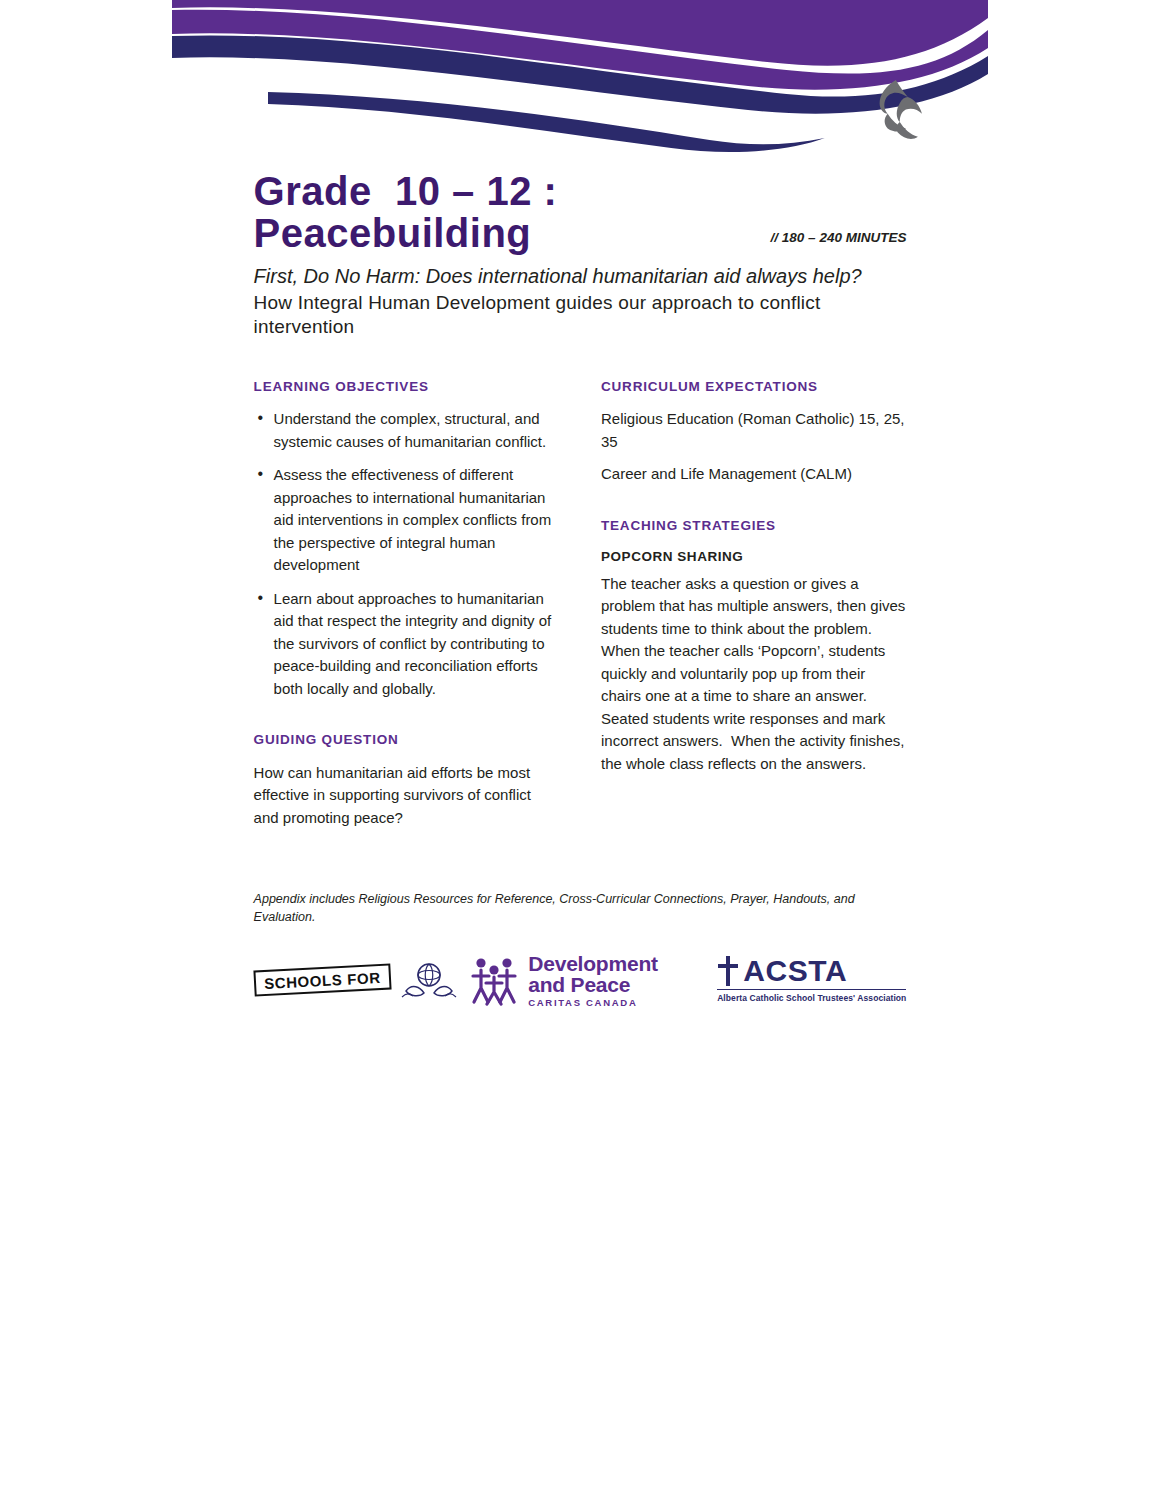Grade 10 – 12 : Peacebuilding
// 180 – 240 MINUTES
First, Do No Harm: Does international humanitarian aid always help?
How Integral Human Development guides our approach to conflict intervention
Learning Objectives
Understand the complex, structural, and systemic causes of humanitarian conflict.
Assess the effectiveness of different approaches to international humanitarian aid interventions in complex conflicts from the perspective of integral human development
Learn about approaches to humanitarian aid that respect the integrity and dignity of the survivors of conflict by contributing to peace-building and reconciliation efforts both locally and globally.
Guiding Question
How can humanitarian aid efforts be most effective in supporting survivors of conflict and promoting peace?
Curriculum Expectations
Religious Education (Roman Catholic) 15, 25, 35
Career and Life Management (CALM)
Teaching Strategies
Popcorn Sharing
The teacher asks a question or gives a problem that has multiple answers, then gives students time to think about the problem. When the teacher calls ‘Popcorn’, students quickly and voluntarily pop up from their chairs one at a time to share an answer. Seated students write responses and mark incorrect answers. When the activity finishes, the whole class reflects on the answers.
Appendix includes Religious Resources for Reference, Cross-Curricular Connections, Prayer, Handouts, and Evaluation.
SCHOOLS FOR
Development and Peace CARITAS CANADA
ACSTA
Alberta Catholic School Trustees' Association